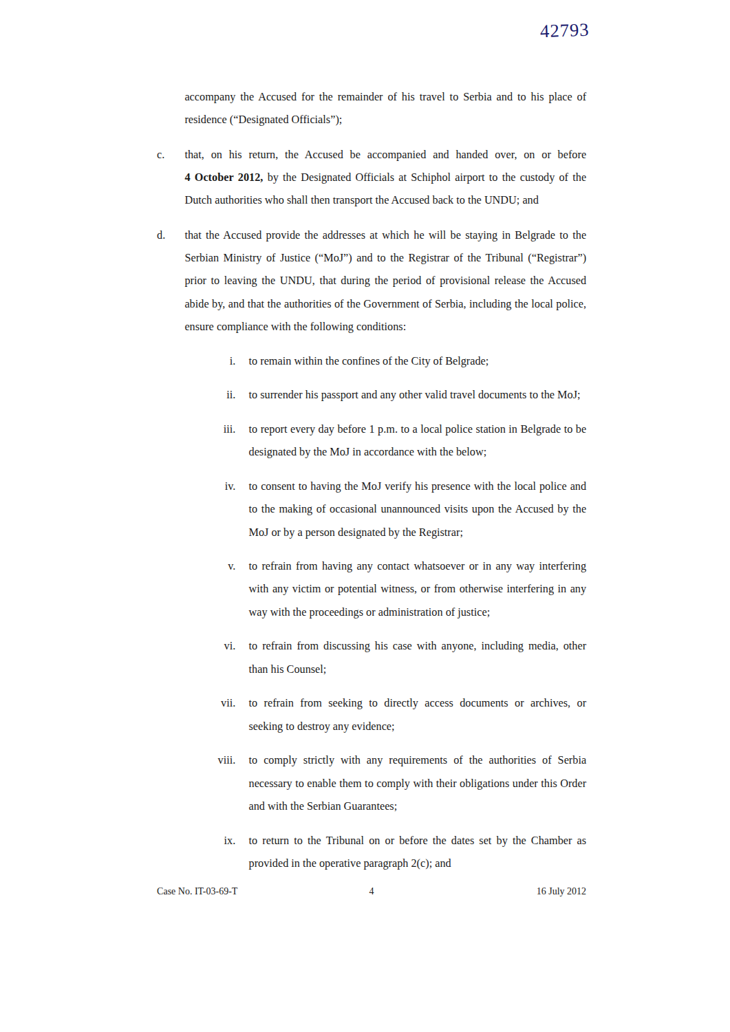42793
accompany the Accused for the remainder of his travel to Serbia and to his place of residence (“Designated Officials”);
c. that, on his return, the Accused be accompanied and handed over, on or before 4 October 2012, by the Designated Officials at Schiphol airport to the custody of the Dutch authorities who shall then transport the Accused back to the UNDU; and
d. that the Accused provide the addresses at which he will be staying in Belgrade to the Serbian Ministry of Justice (“MoJ”) and to the Registrar of the Tribunal (“Registrar”) prior to leaving the UNDU, that during the period of provisional release the Accused abide by, and that the authorities of the Government of Serbia, including the local police, ensure compliance with the following conditions:
i. to remain within the confines of the City of Belgrade;
ii. to surrender his passport and any other valid travel documents to the MoJ;
iii. to report every day before 1 p.m. to a local police station in Belgrade to be designated by the MoJ in accordance with the below;
iv. to consent to having the MoJ verify his presence with the local police and to the making of occasional unannounced visits upon the Accused by the MoJ or by a person designated by the Registrar;
v. to refrain from having any contact whatsoever or in any way interfering with any victim or potential witness, or from otherwise interfering in any way with the proceedings or administration of justice;
vi. to refrain from discussing his case with anyone, including media, other than his Counsel;
vii. to refrain from seeking to directly access documents or archives, or seeking to destroy any evidence;
viii. to comply strictly with any requirements of the authorities of Serbia necessary to enable them to comply with their obligations under this Order and with the Serbian Guarantees;
ix. to return to the Tribunal on or before the dates set by the Chamber as provided in the operative paragraph 2(c); and
Case No. IT-03-69-T 4 16 July 2012